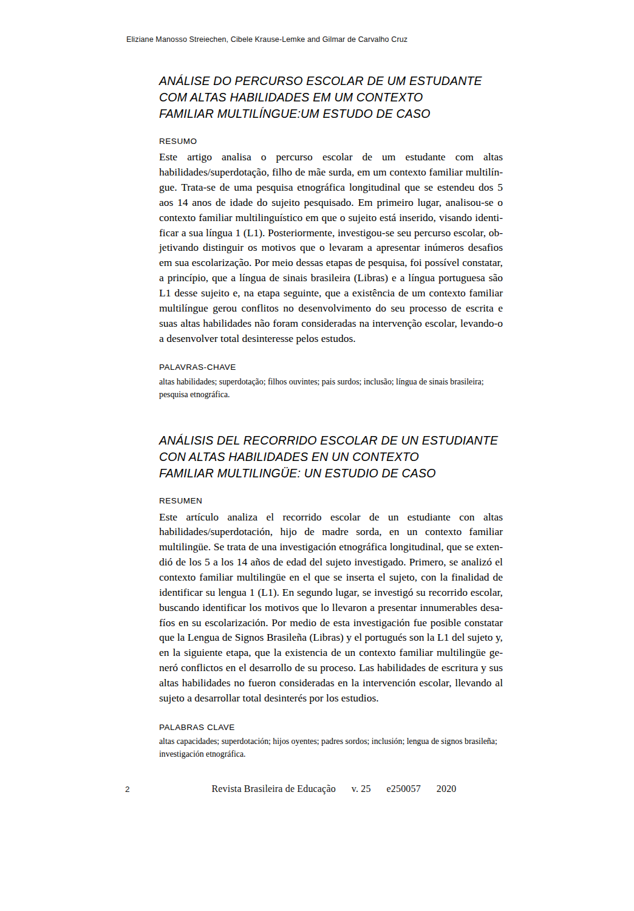Eliziane Manosso Streiechen, Cibele Krause-Lemke and Gilmar de Carvalho Cruz
Análise do percurso escolar de um estudante
com altas habilidades em um contexto
familiar multilíngue:um estudo de caso
Resumo
Este artigo analisa o percurso escolar de um estudante com altas habilidades/superdotação, filho de mãe surda, em um contexto familiar multilíngue. Trata-se de uma pesquisa etnográfica longitudinal que se estendeu dos 5 aos 14 anos de idade do sujeito pesquisado. Em primeiro lugar, analisou-se o contexto familiar multilinguístico em que o sujeito está inserido, visando identificar a sua língua 1 (L1). Posteriormente, investigou-se seu percurso escolar, objetivando distinguir os motivos que o levaram a apresentar inúmeros desafios em sua escolarização. Por meio dessas etapas de pesquisa, foi possível constatar, a princípio, que a língua de sinais brasileira (Libras) e a língua portuguesa são L1 desse sujeito e, na etapa seguinte, que a existência de um contexto familiar multilíngue gerou conflitos no desenvolvimento do seu processo de escrita e suas altas habilidades não foram consideradas na intervenção escolar, levando-o a desenvolver total desinteresse pelos estudos.
Palavras-chave
altas habilidades; superdotação; filhos ouvintes; pais surdos; inclusão; língua de sinais brasileira; pesquisa etnográfica.
Análisis del recorrido escolar de un estudiante
con altas habilidades en un contexto
familiar multilingüe: un estudio de caso
Resumen
Este artículo analiza el recorrido escolar de un estudiante con altas habilidades/superdotación, hijo de madre sorda, en un contexto familiar multilingüe. Se trata de una investigación etnográfica longitudinal, que se extendió de los 5 a los 14 años de edad del sujeto investigado. Primero, se analizó el contexto familiar multilingüe en el que se inserta el sujeto, con la finalidad de identificar su lengua 1 (L1). En segundo lugar, se investigó su recorrido escolar, buscando identificar los motivos que lo llevaron a presentar innumerables desafíos en su escolarización. Por medio de esta investigación fue posible constatar que la Lengua de Signos Brasileña (Libras) y el portugués son la L1 del sujeto y, en la siguiente etapa, que la existencia de un contexto familiar multilingüe generó conflictos en el desarrollo de su proceso. Las habilidades de escritura y sus altas habilidades no fueron consideradas en la intervención escolar, llevando al sujeto a desarrollar total desinterés por los estudios.
Palabras clave
altas capacidades; superdotación; hijos oyentes; padres sordos; inclusión; lengua de signos brasileña; investigación etnográfica.
2
Revista Brasileira de Educação v. 25 e250057 2020